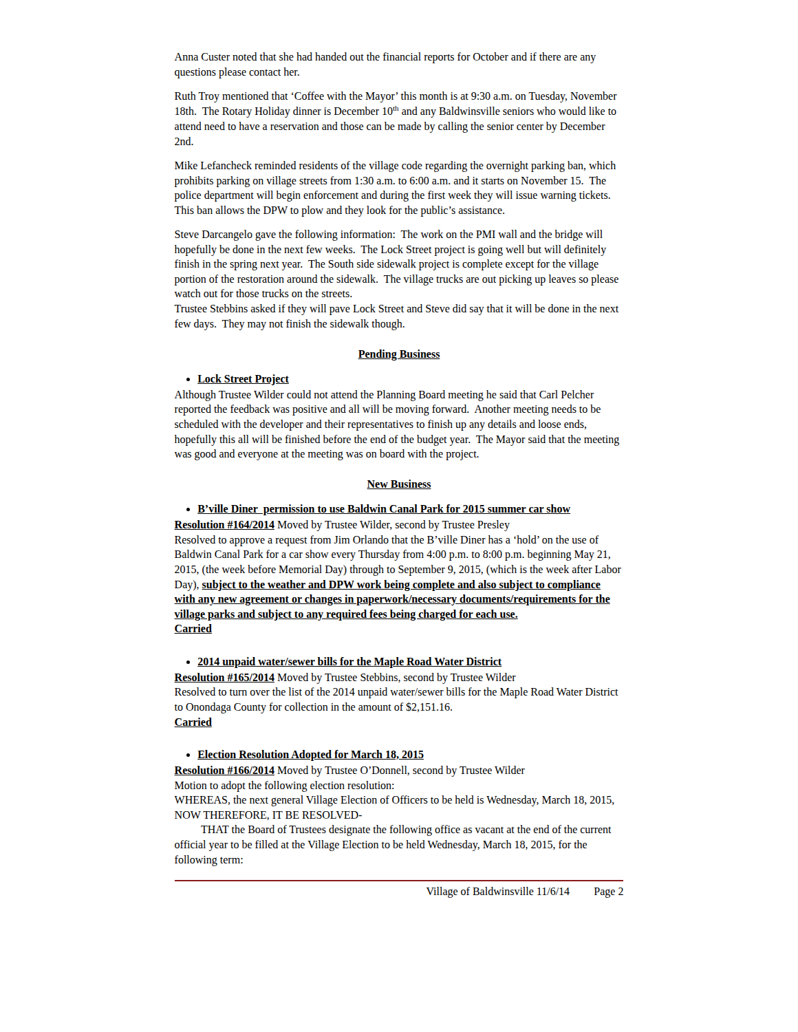Anna Custer noted that she had handed out the financial reports for October and if there are any questions please contact her.
Ruth Troy mentioned that ‘Coffee with the Mayor’ this month is at 9:30 a.m. on Tuesday, November 18th. The Rotary Holiday dinner is December 10th and any Baldwinsville seniors who would like to attend need to have a reservation and those can be made by calling the senior center by December 2nd.
Mike Lefancheck reminded residents of the village code regarding the overnight parking ban, which prohibits parking on village streets from 1:30 a.m. to 6:00 a.m. and it starts on November 15. The police department will begin enforcement and during the first week they will issue warning tickets. This ban allows the DPW to plow and they look for the public’s assistance.
Steve Darcangelo gave the following information: The work on the PMI wall and the bridge will hopefully be done in the next few weeks. The Lock Street project is going well but will definitely finish in the spring next year. The South side sidewalk project is complete except for the village portion of the restoration around the sidewalk. The village trucks are out picking up leaves so please watch out for those trucks on the streets.
Trustee Stebbins asked if they will pave Lock Street and Steve did say that it will be done in the next few days. They may not finish the sidewalk though.
Pending Business
Lock Street Project
Although Trustee Wilder could not attend the Planning Board meeting he said that Carl Pelcher reported the feedback was positive and all will be moving forward. Another meeting needs to be scheduled with the developer and their representatives to finish up any details and loose ends, hopefully this all will be finished before the end of the budget year. The Mayor said that the meeting was good and everyone at the meeting was on board with the project.
New Business
B’ville Diner permission to use Baldwin Canal Park for 2015 summer car show
Resolution #164/2014 Moved by Trustee Wilder, second by Trustee Presley
Resolved to approve a request from Jim Orlando that the B’ville Diner has a ‘hold’ on the use of Baldwin Canal Park for a car show every Thursday from 4:00 p.m. to 8:00 p.m. beginning May 21, 2015, (the week before Memorial Day) through to September 9, 2015, (which is the week after Labor Day), subject to the weather and DPW work being complete and also subject to compliance with any new agreement or changes in paperwork/necessary documents/requirements for the village parks and subject to any required fees being charged for each use.
Carried
2014 unpaid water/sewer bills for the Maple Road Water District
Resolution #165/2014 Moved by Trustee Stebbins, second by Trustee Wilder
Resolved to turn over the list of the 2014 unpaid water/sewer bills for the Maple Road Water District to Onondaga County for collection in the amount of $2,151.16.
Carried
Election Resolution Adopted for March 18, 2015
Resolution #166/2014 Moved by Trustee O’Donnell, second by Trustee Wilder
Motion to adopt the following election resolution:
WHEREAS, the next general Village Election of Officers to be held is Wednesday, March 18, 2015,
NOW THEREFORE, IT BE RESOLVED-
THAT the Board of Trustees designate the following office as vacant at the end of the current official year to be filled at the Village Election to be held Wednesday, March 18, 2015, for the following term:
Village of Baldwinsville 11/6/14Page 2